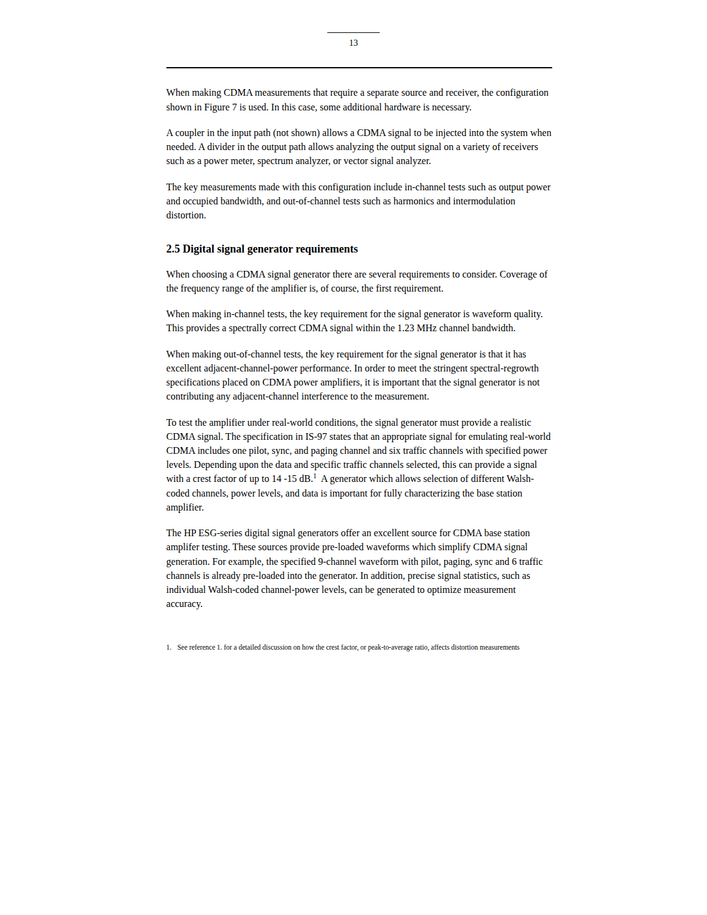13
When making CDMA measurements that require a separate source and receiver, the configuration shown in Figure 7 is used. In this case, some additional hardware is necessary.
A coupler in the input path (not shown) allows a CDMA signal to be injected into the system when needed. A divider in the output path allows analyzing the output signal on a variety of receivers such as a power meter, spectrum analyzer, or vector signal analyzer.
The key measurements made with this configuration include in-channel tests such as output power and occupied bandwidth, and out-of-channel tests such as harmonics and intermodulation distortion.
2.5 Digital signal generator requirements
When choosing a CDMA signal generator there are several requirements to consider. Coverage of the frequency range of the amplifier is, of course, the first requirement.
When making in-channel tests, the key requirement for the signal generator is waveform quality. This provides a spectrally correct CDMA signal within the 1.23 MHz channel bandwidth.
When making out-of-channel tests, the key requirement for the signal generator is that it has excellent adjacent-channel-power performance. In order to meet the stringent spectral-regrowth specifications placed on CDMA power amplifiers, it is important that the signal generator is not contributing any adjacent-channel interference to the measurement.
To test the amplifier under real-world conditions, the signal generator must provide a realistic CDMA signal. The specification in IS-97 states that an appropriate signal for emulating real-world CDMA includes one pilot, sync, and paging channel and six traffic channels with specified power levels. Depending upon the data and specific traffic channels selected, this can provide a signal with a crest factor of up to 14 -15 dB.1 A generator which allows selection of different Walsh-coded channels, power levels, and data is important for fully characterizing the base station amplifier.
The HP ESG-series digital signal generators offer an excellent source for CDMA base station amplifer testing. These sources provide pre-loaded waveforms which simplify CDMA signal generation. For example, the specified 9-channel waveform with pilot, paging, sync and 6 traffic channels is already pre-loaded into the generator. In addition, precise signal statistics, such as individual Walsh-coded channel-power levels, can be generated to optimize measurement accuracy.
1. See reference 1. for a detailed discussion on how the crest factor, or peak-to-average ratio, affects distortion measurements